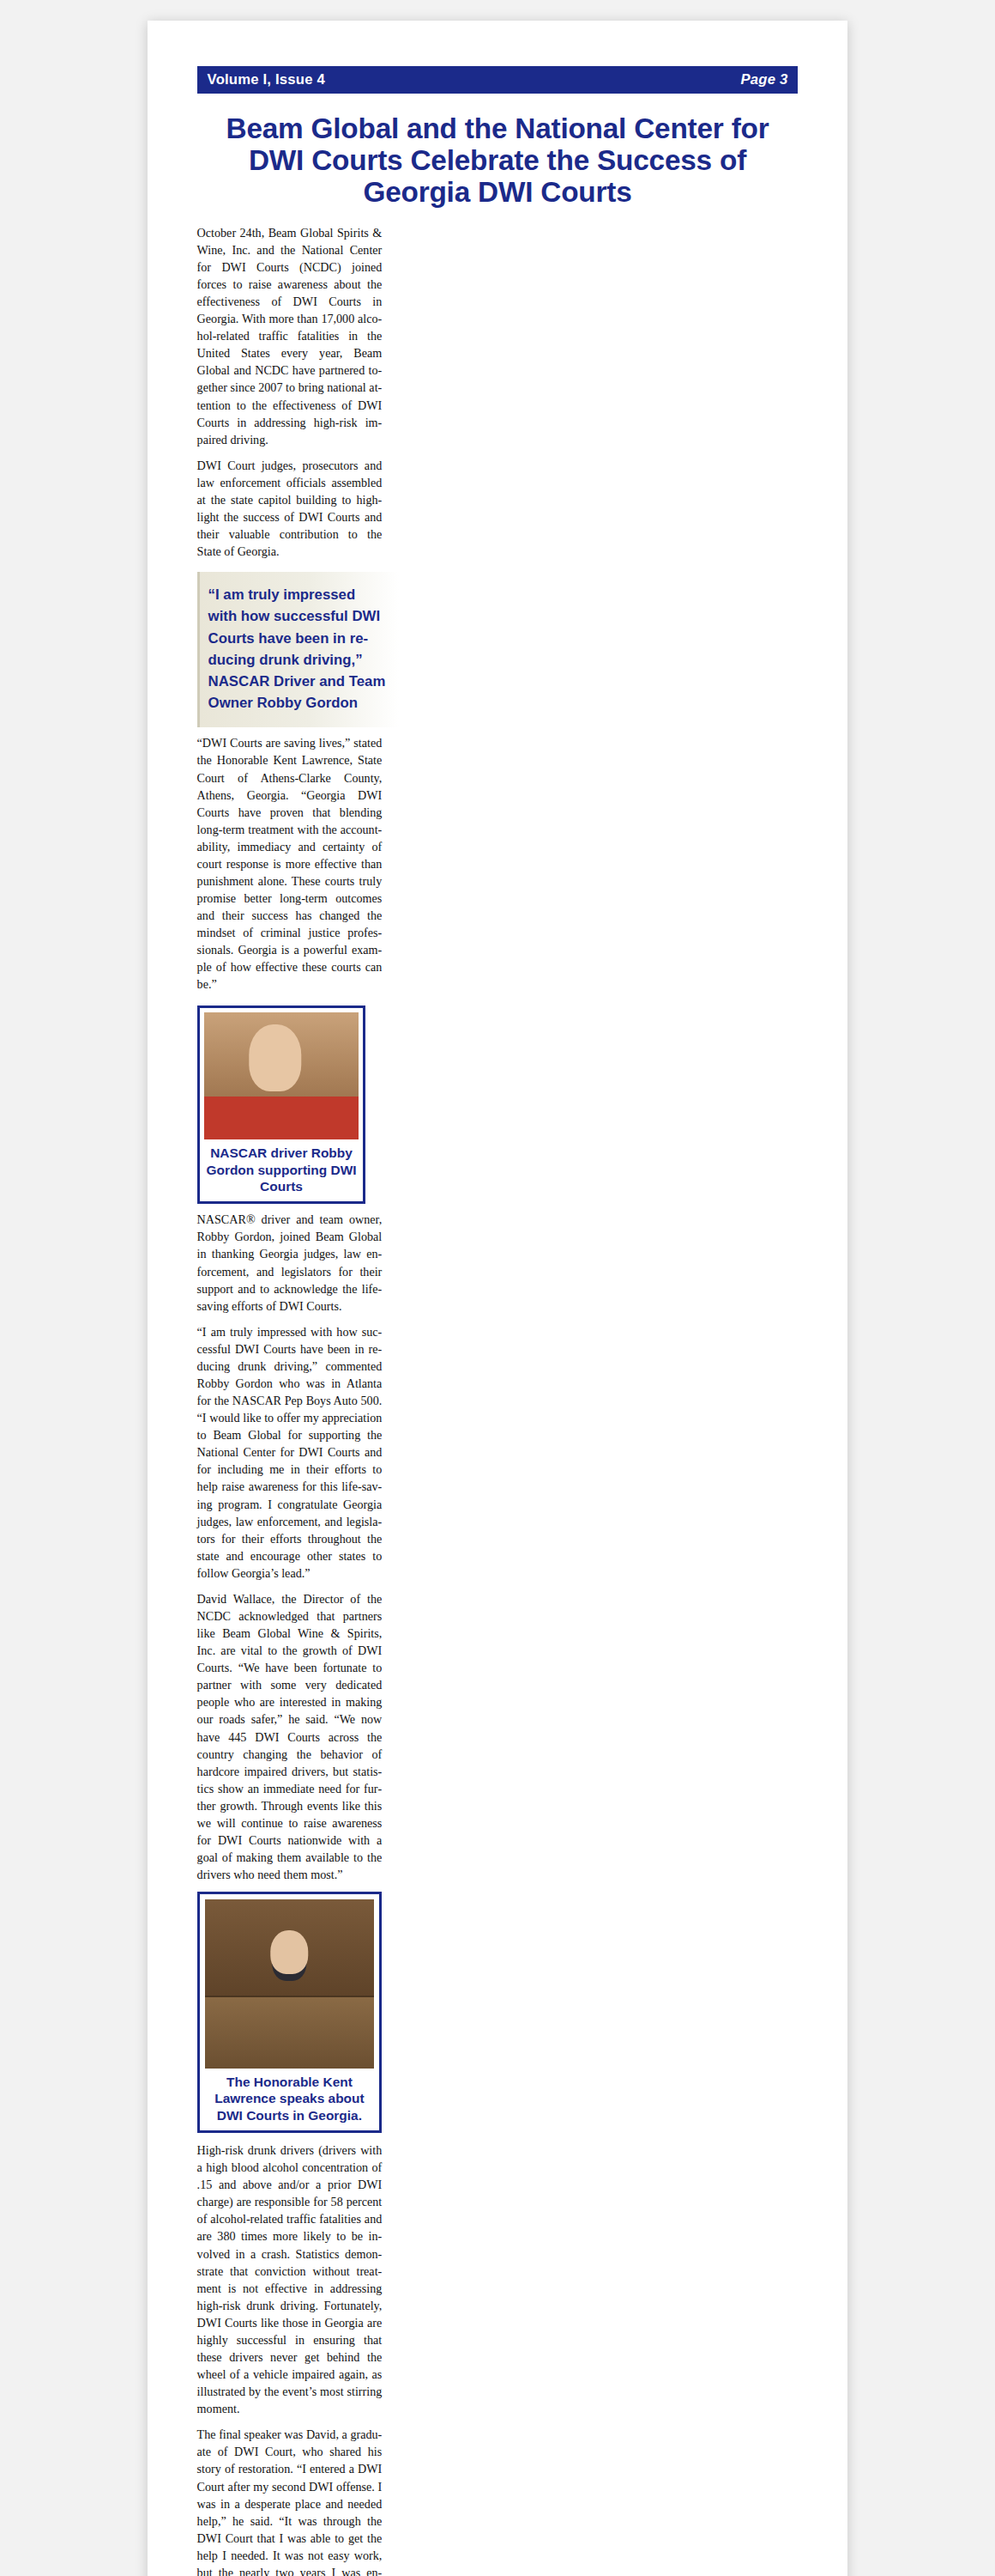Volume I, Issue 4 Page 3
Beam Global and the National Center for DWI Courts Celebrate the Success of Georgia DWI Courts
October 24th, Beam Global Spirits & Wine, Inc. and the National Center for DWI Courts (NCDC) joined forces to raise awareness about the effectiveness of DWI Courts in Georgia. With more than 17,000 alcohol-related traffic fatalities in the United States every year, Beam Global and NCDC have partnered together since 2007 to bring national attention to the effectiveness of DWI Courts in addressing high-risk impaired driving.
DWI Court judges, prosecutors and law enforcement officials assembled at the state capitol building to highlight the success of DWI Courts and their valuable contribution to the State of Georgia.
“I am truly impressed with how successful DWI Courts have been in reducing drunk driving,” NASCAR Driver and Team Owner Robby Gordon
“DWI Courts are saving lives,” stated the Honorable Kent Lawrence, State Court of Athens-Clarke County, Athens, Georgia. “Georgia DWI Courts have proven that blending long-term treatment with the accountability, immediacy and certainty of court response is more effective than punishment alone. These courts truly promise better long-term outcomes and their success has changed the mindset of criminal justice professionals. Georgia is a powerful example of how effective these courts can be.”
NASCAR driver Robby Gordon supporting DWI Courts
NASCAR® driver and team owner, Robby Gordon, joined Beam Global in thanking Georgia judges, law enforcement, and legislators for their support and to acknowledge the life-saving efforts of DWI Courts.
“I am truly impressed with how successful DWI Courts have been in reducing drunk driving,” commented Robby Gordon who was in Atlanta for the NASCAR Pep Boys Auto 500. “I would like to offer my appreciation to Beam Global for supporting the National Center for DWI Courts and for including me in their efforts to help raise awareness for this life-saving program. I congratulate Georgia judges, law enforcement, and legislators for their efforts throughout the state and encourage other states to follow Georgia’s lead.”
David Wallace, the Director of the NCDC acknowledged that partners like Beam Global Wine & Spirits, Inc. are vital to the growth of DWI Courts. “We have been fortunate to partner with some very dedicated people who are interested in making our roads safer,” he said. “We now have 445 DWI Courts across the country changing the behavior of hardcore impaired drivers, but statistics show an immediate need for further growth. Through events like this we will continue to raise awareness for DWI Courts nationwide with a goal of making them available to the drivers who need them most.”
The Honorable Kent Lawrence speaks about DWI Courts in Georgia.
High-risk drunk drivers (drivers with a high blood alcohol concentration of .15 and above and/or a prior DWI charge) are responsible for 58 percent of alcohol-related traffic fatalities and are 380 times more likely to be involved in a crash. Statistics demonstrate that conviction without treatment is not effective in addressing high-risk drunk driving. Fortunately, DWI Courts like those in Georgia are highly successful in ensuring that these drivers never get behind the wheel of a vehicle impaired again, as illustrated by the event’s most stirring moment.
The final speaker was David, a graduate of DWI Court, who shared his story of restoration. “I entered a DWI Court after my second DWI offense. I was in a desperate place and needed help,” he said. “It was through the DWI Court that I was able to get the help I needed. It was not easy work, but the nearly two years I was enrolled were vital to my survival…I am forever grateful for the help the court provided me to help get my life back.